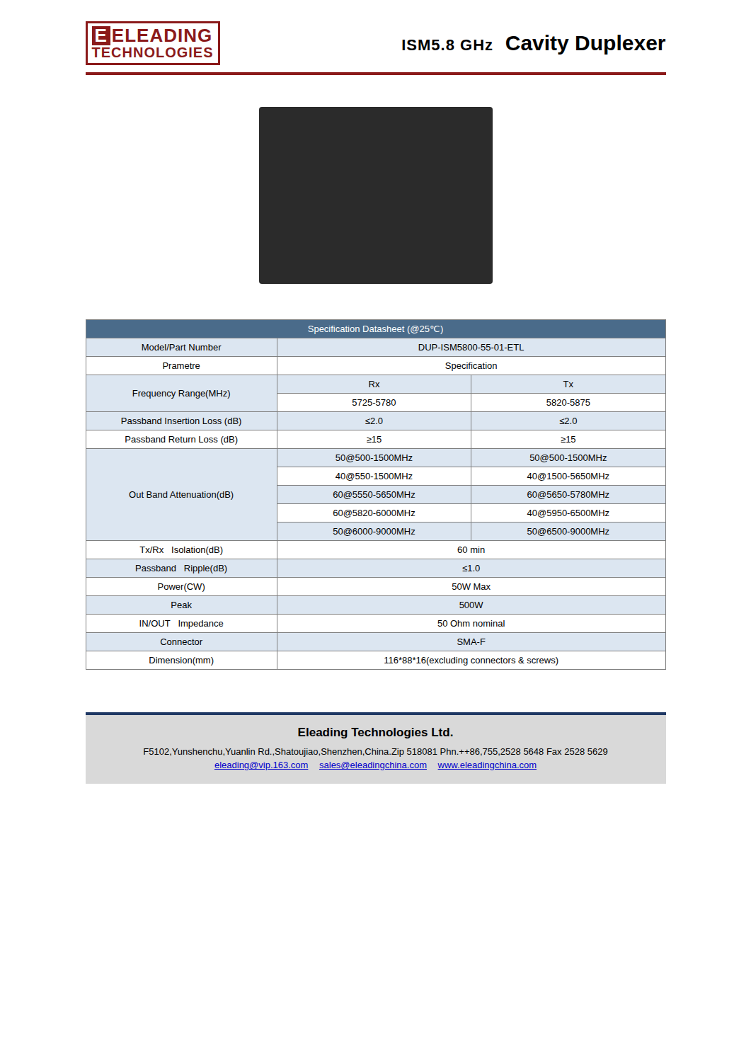EELEADING
TECHNOLOGIES
ISM5.8 GHz Cavity Duplexer
Specification Datasheet (@25℃)
| Model/Part Number | DUP-ISM5800-55-01-ETL |
| Prametre | Specification |
| Frequency Range(MHz) | Rx | Tx |
| 5725-5780 | 5820-5875 |
| Passband Insertion Loss (dB) | ≤2.0 | ≤2.0 |
| Passband Return Loss (dB) | ≥15 | ≥15 |
| Out Band Attenuation(dB) | 50@500-1500MHz | 50@500-1500MHz |
| 40@550-1500MHz | 40@1500-5650MHz |
| 60@5550-5650MHz | 60@5650-5780MHz |
| 60@5820-6000MHz | 40@5950-6500MHz |
| 50@6000-9000MHz | 50@6500-9000MHz |
| Tx/Rx Isolation(dB) | 60 min |
| Passband Ripple(dB) | ≤1.0 |
| Power(CW) | 50W Max |
| Peak | 500W |
| IN/OUT Impedance | 50 Ohm nominal |
| Connector | SMA-F |
| Dimension(mm) | 116*88*16(excluding connectors & screws) |
Eleading Technologies Ltd.
F5102,Yunshenchu,Yuanlin Rd.,Shatoujiao,Shenzhen,China.Zip 518081 Phn.++86,755,2528 5648 Fax 2528 5629
eleading@vip.163.com sales@eleadingchina.com www.eleadingchina.com